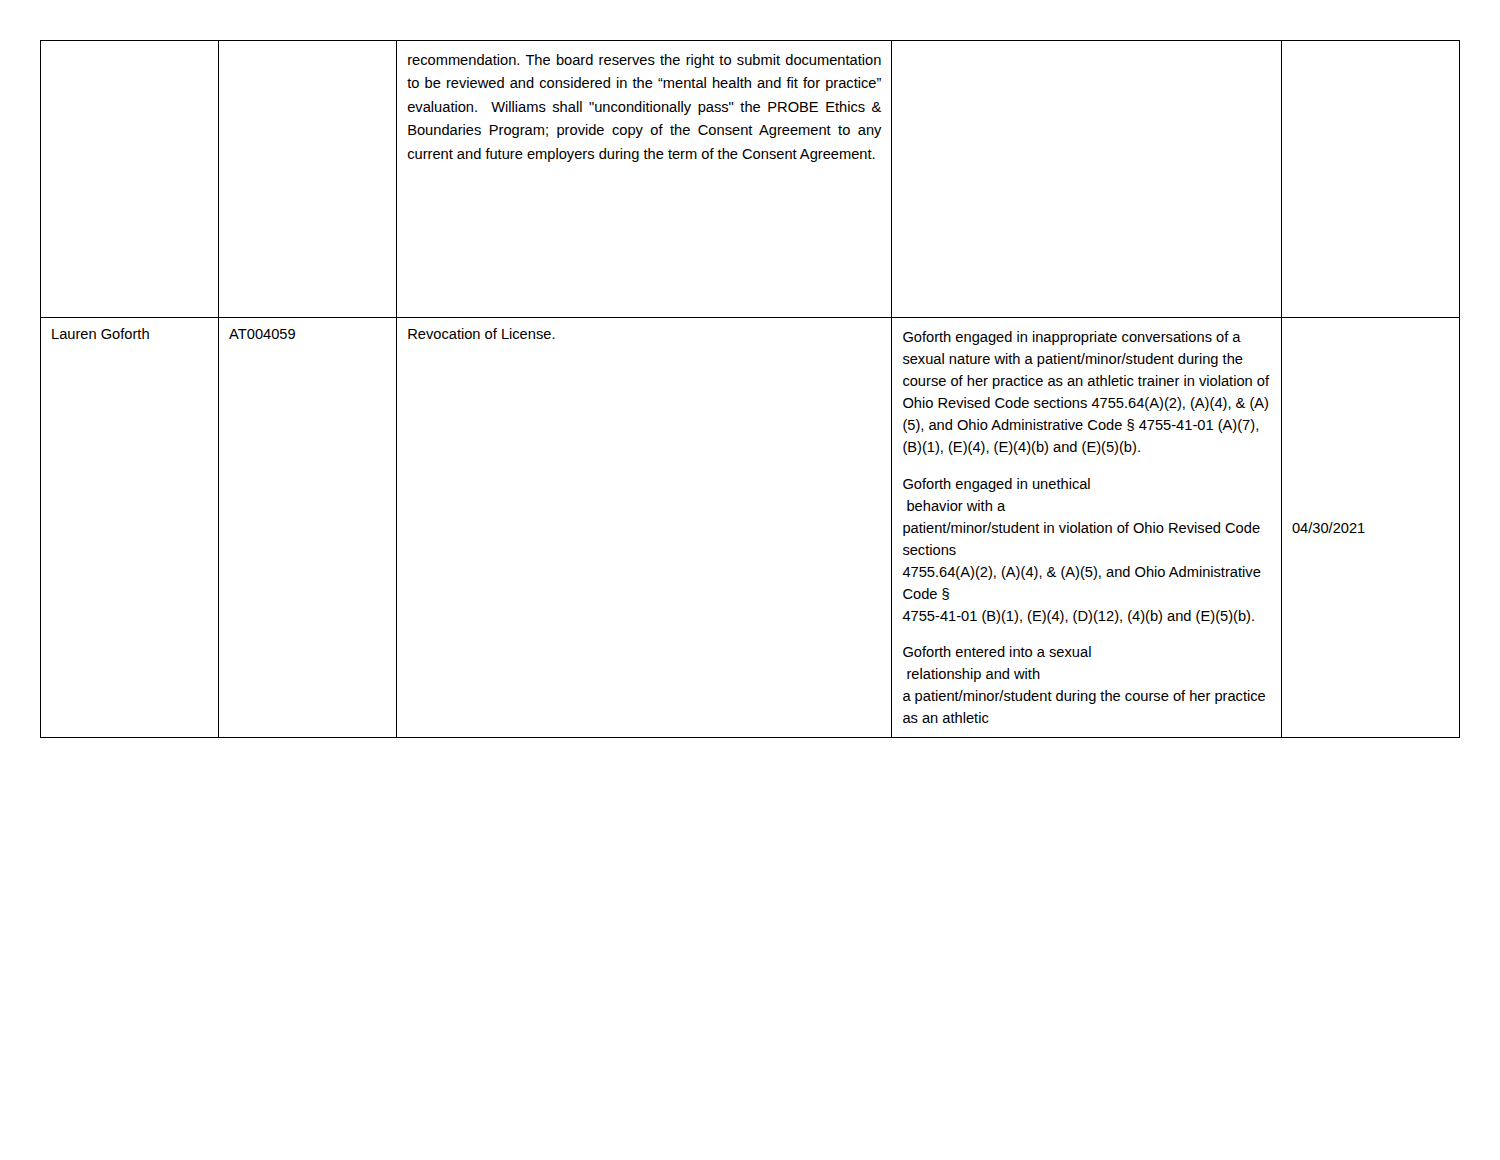| | | recommendation. The board reserves the right to submit documentation to be reviewed and considered in the “mental health and fit for practice” evaluation. Williams shall "unconditionally pass" the PROBE Ethics & Boundaries Program; provide copy of the Consent Agreement to any current and future employers during the term of the Consent Agreement. | | |
| Lauren Goforth | AT004059 | Revocation of License. | Goforth engaged in inappropriate conversations of a sexual nature with a patient/minor/student during the course of her practice as an athletic trainer in violation of Ohio Revised Code sections 4755.64(A)(2), (A)(4), & (A)(5), and Ohio Administrative Code § 4755-41-01 (A)(7), (B)(1), (E)(4), (E)(4)(b) and (E)(5)(b). Goforth engaged in unethical behavior with a patient/minor/student in violation of Ohio Revised Code sections 4755.64(A)(2), (A)(4), & (A)(5), and Ohio Administrative Code § 4755-41-01 (B)(1), (E)(4), (D)(12), (4)(b) and (E)(5)(b). Goforth entered into a sexual relationship and with a patient/minor/student during the course of her practice as an athletic | 04/30/2021 |